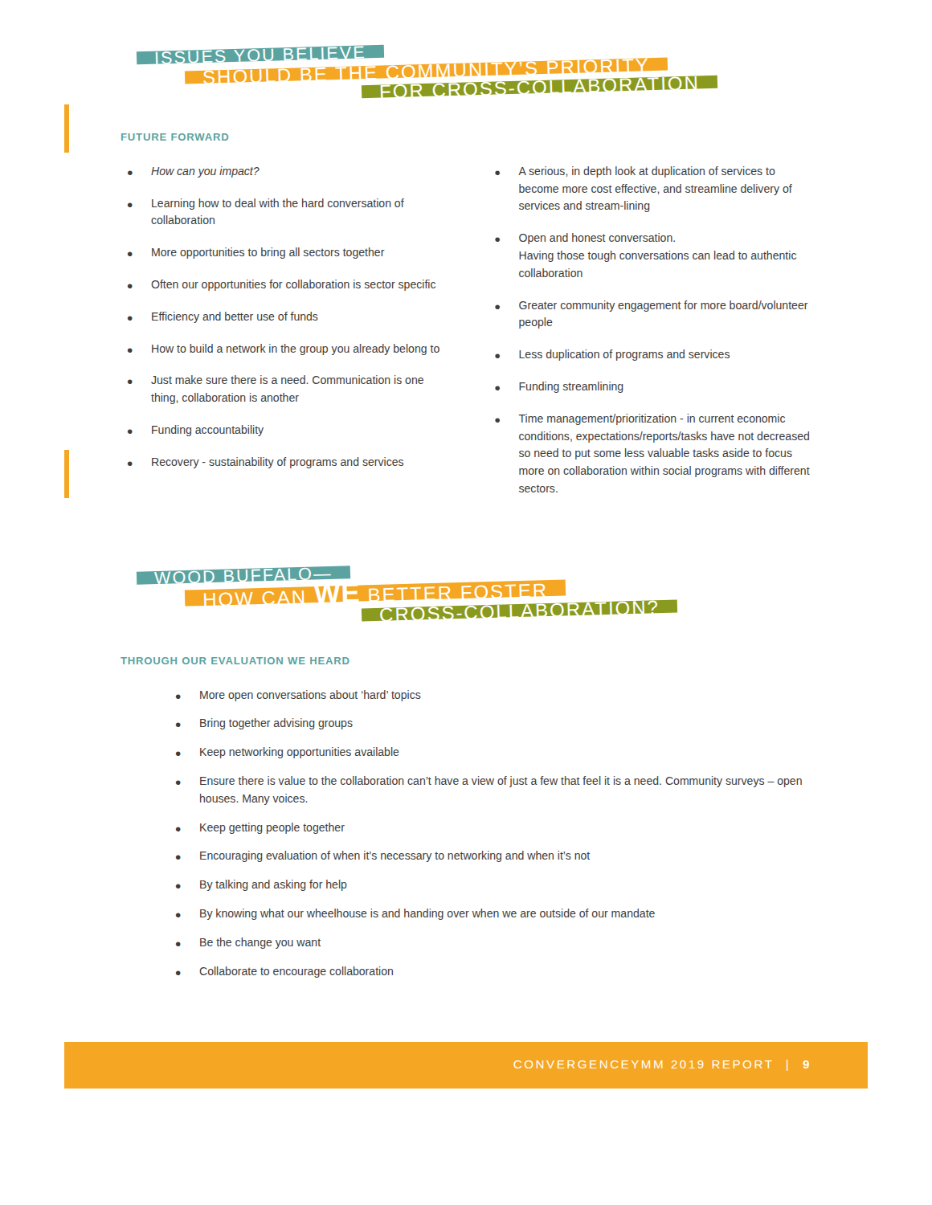Issues you believe should be the community’s priority for cross-collaboration
Future Forward
How can you impact?
Learning how to deal with the hard conversation of collaboration
More opportunities to bring all sectors together
Often our opportunities for collaboration is sector specific
Efficiency and better use of funds
How to build a network in the group you already belong to
Just make sure there is a need. Communication is one thing, collaboration is another
Funding accountability
Recovery - sustainability of programs and services
A serious, in depth look at duplication of services to become more cost effective, and streamline delivery of services and stream-lining
Open and honest conversation.
Having those tough conversations can lead to authentic collaboration
Greater community engagement for more board/volunteer people
Less duplication of programs and services
Funding streamlining
Time management/prioritization - in current economic conditions, expectations/reports/tasks have not decreased so need to put some less valuable tasks aside to focus more on collaboration within social programs with different sectors.
Wood Buffalo— how can we better foster cross-collaboration?
Through our evaluation we heard
More open conversations about ‘hard’ topics
Bring together advising groups
Keep networking opportunities available
Ensure there is value to the collaboration can’t have a view of just a few that feel it is a need. Community surveys – open houses. Many voices.
Keep getting people together
Encouraging evaluation of when it’s necessary to networking and when it’s not
By talking and asking for help
By knowing what our wheelhouse is and handing over when we are outside of our mandate
Be the change you want
Collaborate to encourage collaboration
ConvergenceYMM 2019 Report | 9